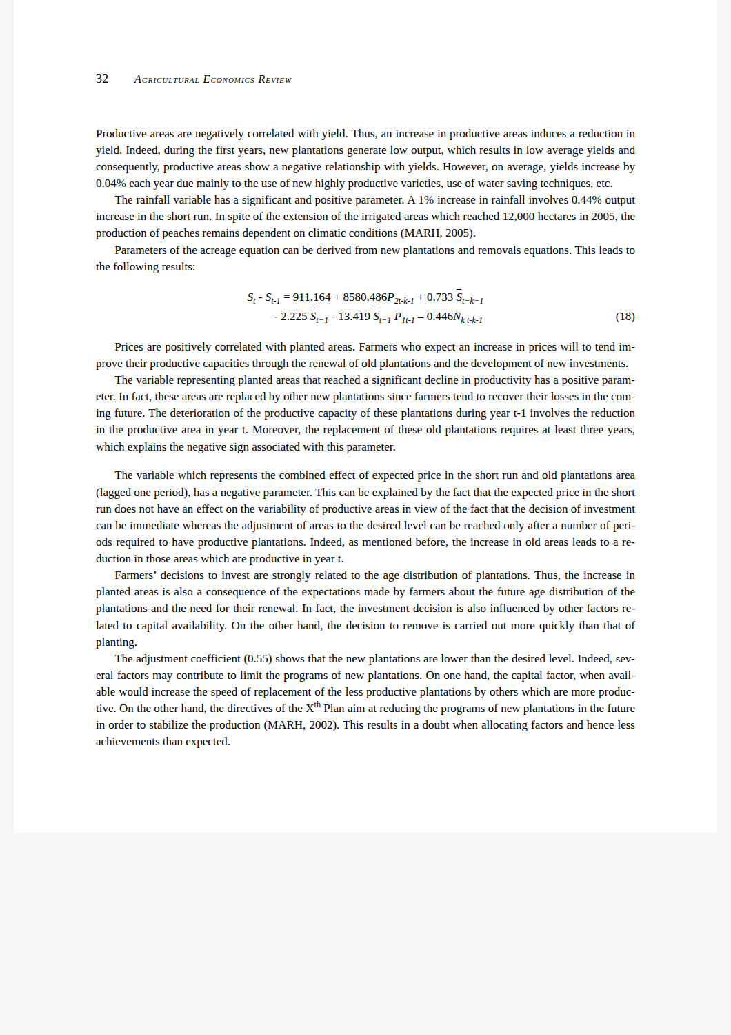32 Agricultural Economics Review
Productive areas are negatively correlated with yield. Thus, an increase in productive areas induces a reduction in yield. Indeed, during the first years, new plantations generate low output, which results in low average yields and consequently, productive areas show a negative relationship with yields. However, on average, yields increase by 0.04% each year due mainly to the use of new highly productive varieties, use of water saving techniques, etc.
The rainfall variable has a significant and positive parameter. A 1% increase in rainfall involves 0.44% output increase in the short run. In spite of the extension of the irrigated areas which reached 12,000 hectares in 2005, the production of peaches remains dependent on climatic conditions (MARH, 2005).
Parameters of the acreage equation can be derived from new plantations and removals equations. This leads to the following results:
St - St-1 = 911.164 + 8580.486P2t-k-1 + 0.733 St−k−1 - 2.225 St−1 - 13.419 St−1 P1t-1 – 0.446Nk t-k-1 (18)
Prices are positively correlated with planted areas. Farmers who expect an increase in prices will to tend improve their productive capacities through the renewal of old plantations and the development of new investments.
The variable representing planted areas that reached a significant decline in productivity has a positive parameter. In fact, these areas are replaced by other new plantations since farmers tend to recover their losses in the coming future. The deterioration of the productive capacity of these plantations during year t-1 involves the reduction in the productive area in year t. Moreover, the replacement of these old plantations requires at least three years, which explains the negative sign associated with this parameter.
The variable which represents the combined effect of expected price in the short run and old plantations area (lagged one period), has a negative parameter. This can be explained by the fact that the expected price in the short run does not have an effect on the variability of productive areas in view of the fact that the decision of investment can be immediate whereas the adjustment of areas to the desired level can be reached only after a number of periods required to have productive plantations. Indeed, as mentioned before, the increase in old areas leads to a reduction in those areas which are productive in year t.
Farmers’ decisions to invest are strongly related to the age distribution of plantations. Thus, the increase in planted areas is also a consequence of the expectations made by farmers about the future age distribution of the plantations and the need for their renewal. In fact, the investment decision is also influenced by other factors related to capital availability. On the other hand, the decision to remove is carried out more quickly than that of planting.
The adjustment coefficient (0.55) shows that the new plantations are lower than the desired level. Indeed, several factors may contribute to limit the programs of new plantations. On one hand, the capital factor, when available would increase the speed of replacement of the less productive plantations by others which are more productive. On the other hand, the directives of the Xth Plan aim at reducing the programs of new plantations in the future in order to stabilize the production (MARH, 2002). This results in a doubt when allocating factors and hence less achievements than expected.